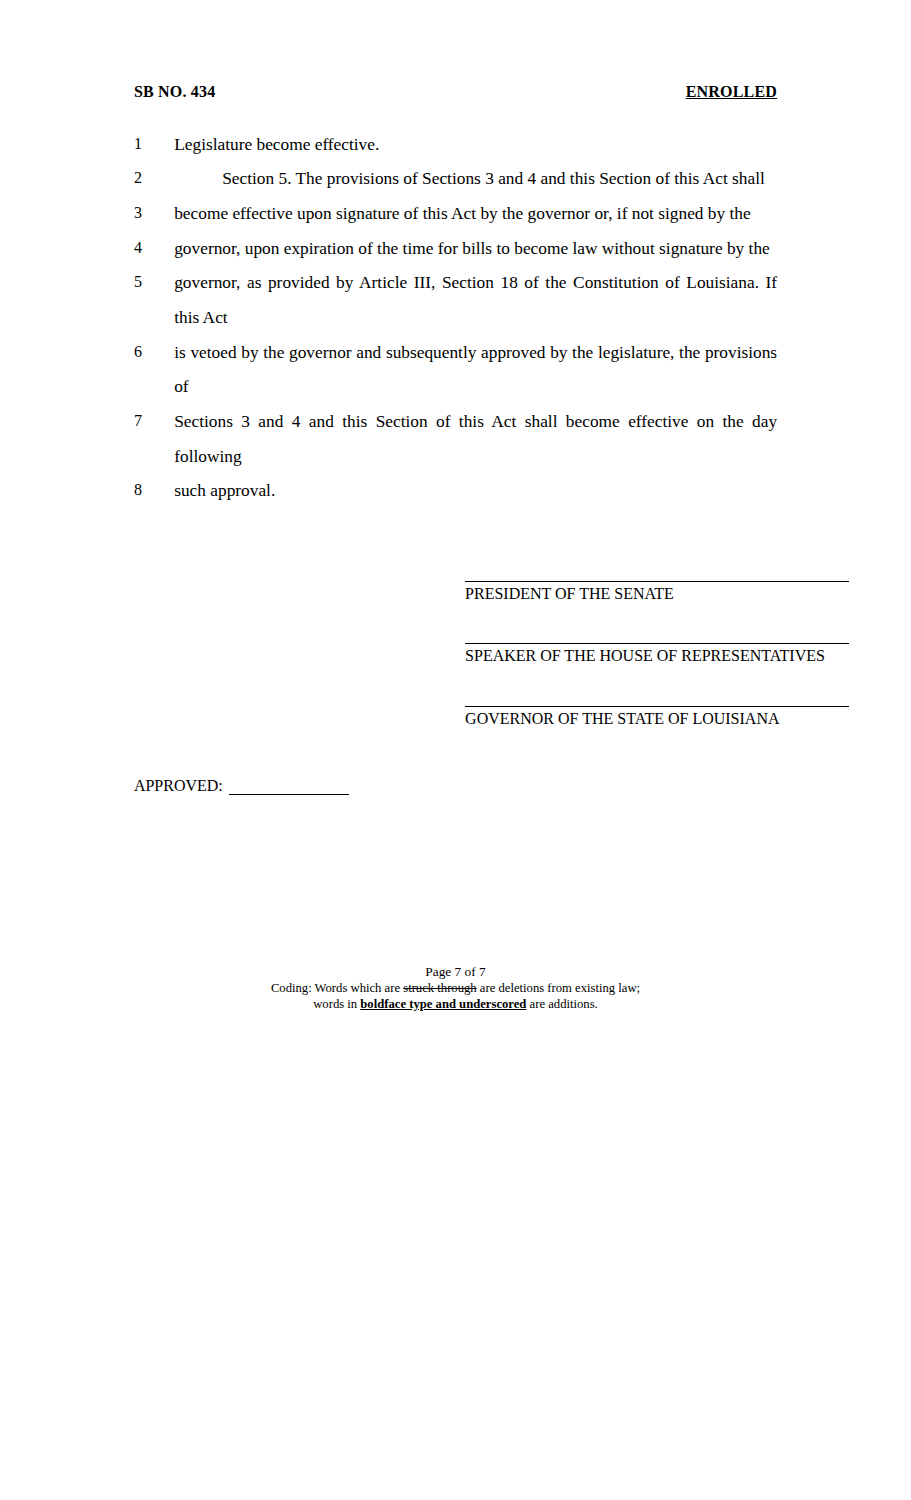SB NO. 434
ENROLLED
| 1 | Legislature become effective. |
| 2 | Section 5. The provisions of Sections 3 and 4 and this Section of this Act shall |
| 3 | become effective upon signature of this Act by the governor or, if not signed by the |
| 4 | governor, upon expiration of the time for bills to become law without signature by the |
| 5 | governor, as provided by Article III, Section 18 of the Constitution of Louisiana. If this Act |
| 6 | is vetoed by the governor and subsequently approved by the legislature, the provisions of |
| 7 | Sections 3 and 4 and this Section of this Act shall become effective on the day following |
| 8 | such approval. |
PRESIDENT OF THE SENATE
SPEAKER OF THE HOUSE OF REPRESENTATIVES
GOVERNOR OF THE STATE OF LOUISIANA
APPROVED:
Page 7 of 7
Coding: Words which are struck through are deletions from existing law;
words in boldface type and underscored are additions.